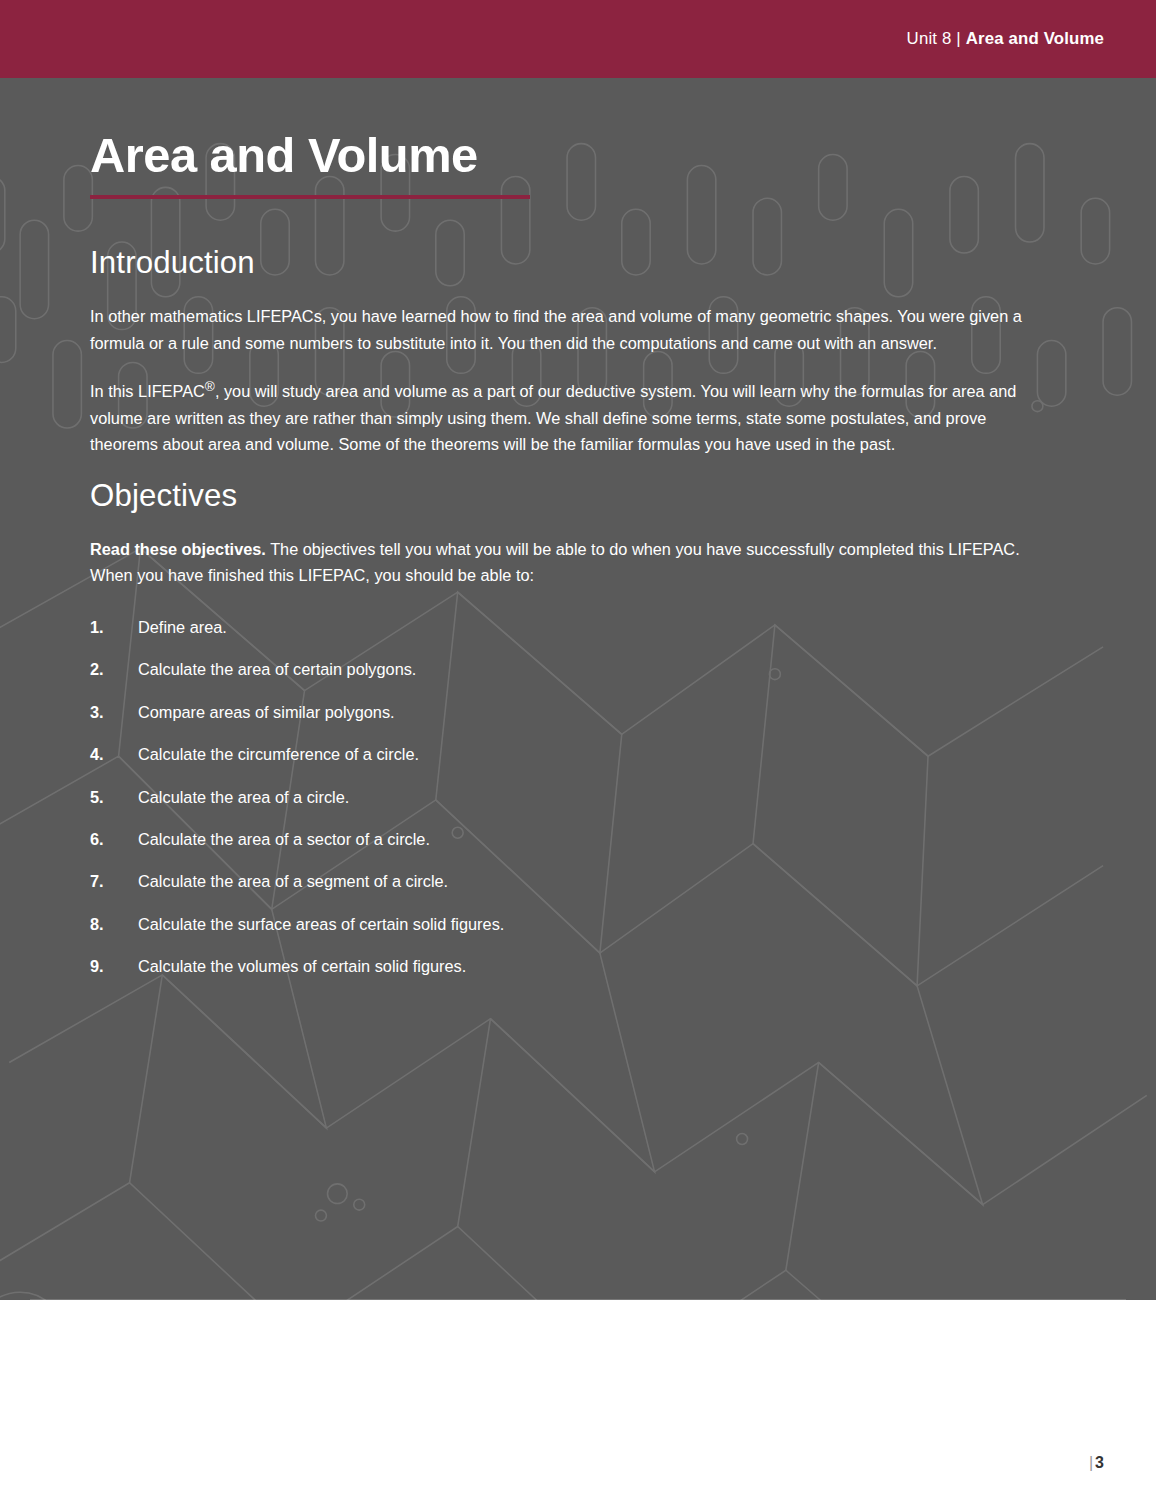Unit 8 | Area and Volume
Area and Volume
Introduction
In other mathematics LIFEPACs, you have learned how to find the area and volume of many geometric shapes. You were given a formula or a rule and some numbers to substitute into it. You then did the computations and came out with an answer.
In this LIFEPAC®, you will study area and volume as a part of our deductive system. You will learn why the formulas for area and volume are written as they are rather than simply using them. We shall define some terms, state some postulates, and prove theorems about area and volume. Some of the theorems will be the familiar formulas you have used in the past.
Objectives
Read these objectives. The objectives tell you what you will be able to do when you have successfully completed this LIFEPAC. When you have finished this LIFEPAC, you should be able to:
Define area.
Calculate the area of certain polygons.
Compare areas of similar polygons.
Calculate the circumference of a circle.
Calculate the area of a circle.
Calculate the area of a sector of a circle.
Calculate the area of a segment of a circle.
Calculate the surface areas of certain solid figures.
Calculate the volumes of certain solid figures.
|3